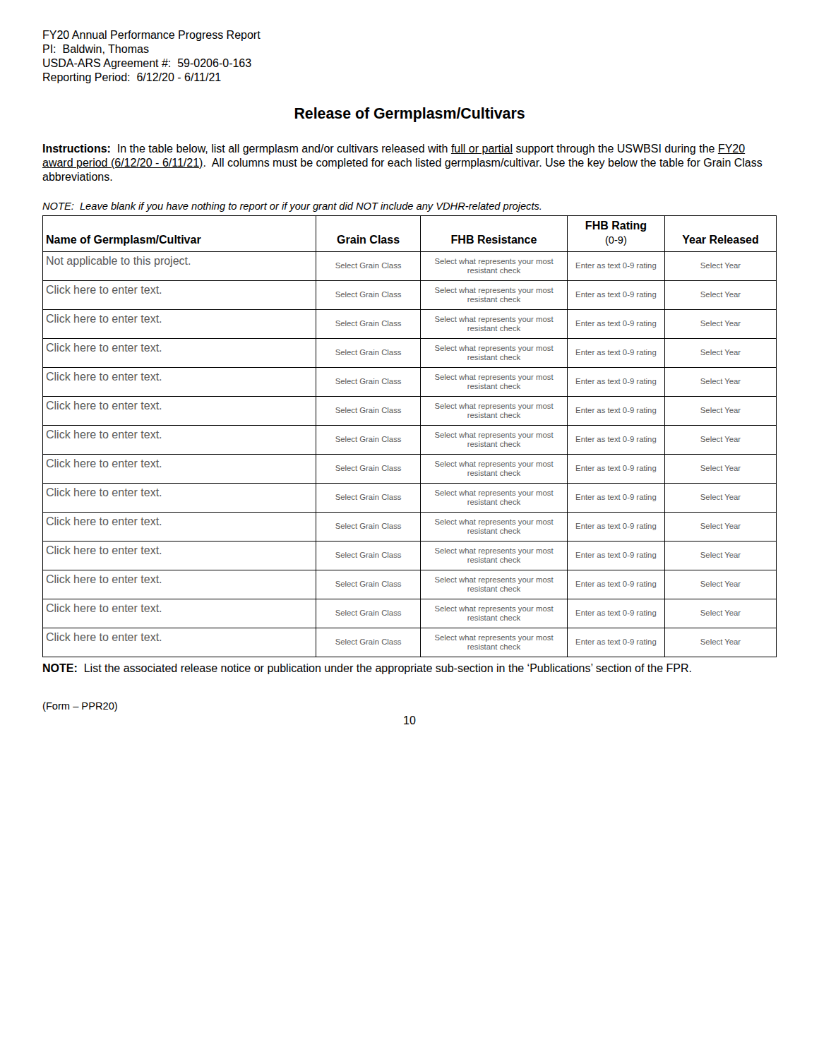FY20 Annual Performance Progress Report
PI: Baldwin, Thomas
USDA-ARS Agreement #: 59-0206-0-163
Reporting Period: 6/12/20 - 6/11/21
Release of Germplasm/Cultivars
Instructions: In the table below, list all germplasm and/or cultivars released with full or partial support through the USWBSI during the FY20 award period (6/12/20 - 6/11/21). All columns must be completed for each listed germplasm/cultivar. Use the key below the table for Grain Class abbreviations.
NOTE: Leave blank if you have nothing to report or if your grant did NOT include any VDHR-related projects.
| Name of Germplasm/Cultivar | Grain Class | FHB Resistance | FHB Rating (0-9) | Year Released |
| --- | --- | --- | --- | --- |
| Not applicable to this project. | Select Grain Class | Select what represents your most resistant check | Enter as text 0-9 rating | Select Year |
| Click here to enter text. | Select Grain Class | Select what represents your most resistant check | Enter as text 0-9 rating | Select Year |
| Click here to enter text. | Select Grain Class | Select what represents your most resistant check | Enter as text 0-9 rating | Select Year |
| Click here to enter text. | Select Grain Class | Select what represents your most resistant check | Enter as text 0-9 rating | Select Year |
| Click here to enter text. | Select Grain Class | Select what represents your most resistant check | Enter as text 0-9 rating | Select Year |
| Click here to enter text. | Select Grain Class | Select what represents your most resistant check | Enter as text 0-9 rating | Select Year |
| Click here to enter text. | Select Grain Class | Select what represents your most resistant check | Enter as text 0-9 rating | Select Year |
| Click here to enter text. | Select Grain Class | Select what represents your most resistant check | Enter as text 0-9 rating | Select Year |
| Click here to enter text. | Select Grain Class | Select what represents your most resistant check | Enter as text 0-9 rating | Select Year |
| Click here to enter text. | Select Grain Class | Select what represents your most resistant check | Enter as text 0-9 rating | Select Year |
| Click here to enter text. | Select Grain Class | Select what represents your most resistant check | Enter as text 0-9 rating | Select Year |
| Click here to enter text. | Select Grain Class | Select what represents your most resistant check | Enter as text 0-9 rating | Select Year |
| Click here to enter text. | Select Grain Class | Select what represents your most resistant check | Enter as text 0-9 rating | Select Year |
| Click here to enter text. | Select Grain Class | Select what represents your most resistant check | Enter as text 0-9 rating | Select Year |
NOTE: List the associated release notice or publication under the appropriate sub-section in the ‘Publications’ section of the FPR.
(Form – PPR20)
10